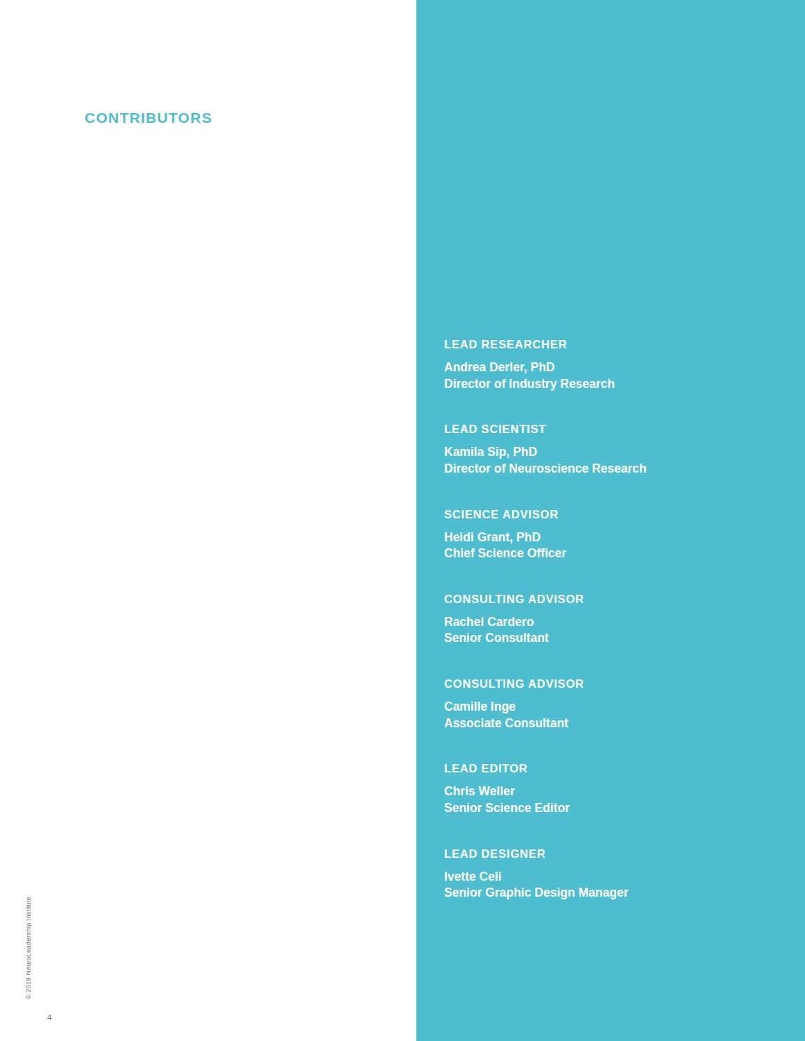CONTRIBUTORS
LEAD RESEARCHER
Andrea Derler, PhD
Director of Industry Research
LEAD SCIENTIST
Kamila Sip, PhD
Director of Neuroscience Research
SCIENCE ADVISOR
Heidi Grant, PhD
Chief Science Officer
CONSULTING ADVISOR
Rachel Cardero
Senior Consultant
CONSULTING ADVISOR
Camille Inge
Associate Consultant
LEAD EDITOR
Chris Weller
Senior Science Editor
LEAD DESIGNER
Ivette Celi
Senior Graphic Design Manager
© 2019 NeuroLeadership Institute
4